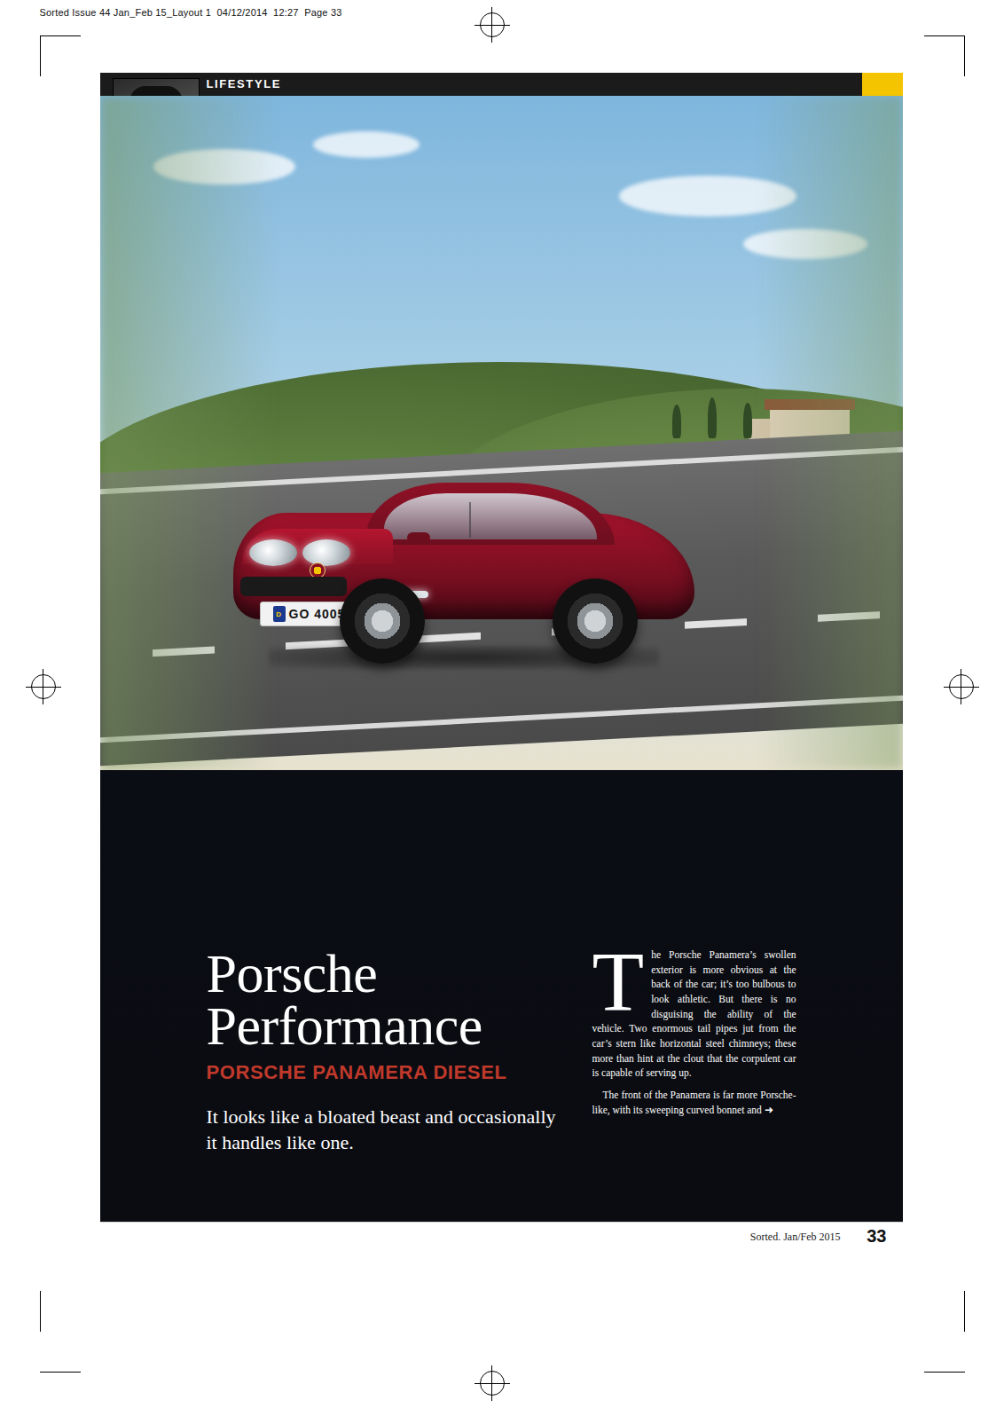Sorted Issue 44 Jan_Feb 15_Layout 1 04/12/2014 12:27 Page 33
LIFESTYLE
TIM BARNES-CLAY
Cars
DGO 4005
Porsche
Performance
PORSCHE PANAMERA DIESEL
It looks like a bloated beast and occasionally it handles like one.
The Porsche Panamera’s swollen exterior is more obvious at the back of the car; it’s too bulbous to look athletic. But there is no disguising the ability of the vehicle. Two enormous tail pipes jut from the car’s stern like horizontal steel chimneys; these more than hint at the clout that the corpulent car is capable of serving up.
The front of the Panamera is far more Porsche-like, with its sweeping curved bonnet and ➜
Sorted. Jan/Feb 2015
33